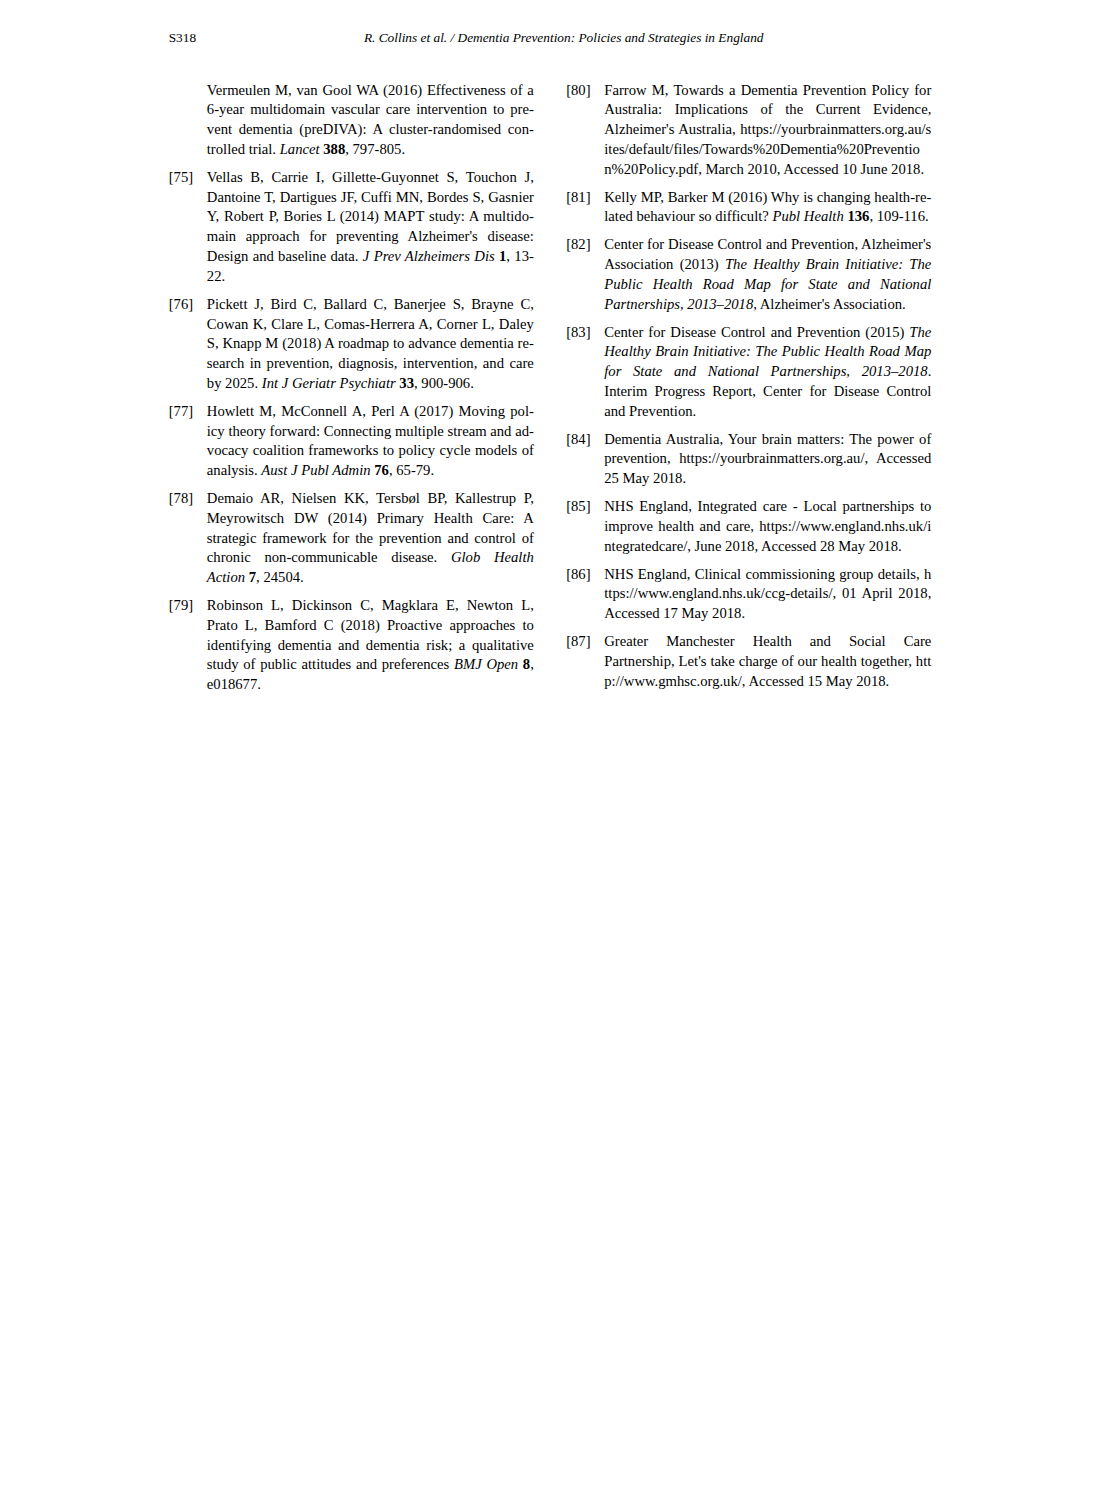S318 R. Collins et al. / Dementia Prevention: Policies and Strategies in England
Vermeulen M, van Gool WA (2016) Effectiveness of a 6-year multidomain vascular care intervention to prevent dementia (preDIVA): A cluster-randomised controlled trial. Lancet 388, 797-805.
[75] Vellas B, Carrie I, Gillette-Guyonnet S, Touchon J, Dantoine T, Dartigues JF, Cuffi MN, Bordes S, Gasnier Y, Robert P, Bories L (2014) MAPT study: A multidomain approach for preventing Alzheimer's disease: Design and baseline data. J Prev Alzheimers Dis 1, 13-22.
[76] Pickett J, Bird C, Ballard C, Banerjee S, Brayne C, Cowan K, Clare L, Comas-Herrera A, Corner L, Daley S, Knapp M (2018) A roadmap to advance dementia research in prevention, diagnosis, intervention, and care by 2025. Int J Geriatr Psychiatr 33, 900-906.
[77] Howlett M, McConnell A, Perl A (2017) Moving policy theory forward: Connecting multiple stream and advocacy coalition frameworks to policy cycle models of analysis. Aust J Publ Admin 76, 65-79.
[78] Demaio AR, Nielsen KK, Tersbøl BP, Kallestrup P, Meyrowitsch DW (2014) Primary Health Care: A strategic framework for the prevention and control of chronic non-communicable disease. Glob Health Action 7, 24504.
[79] Robinson L, Dickinson C, Magklara E, Newton L, Prato L, Bamford C (2018) Proactive approaches to identifying dementia and dementia risk; a qualitative study of public attitudes and preferences BMJ Open 8, e018677.
[80] Farrow M, Towards a Dementia Prevention Policy for Australia: Implications of the Current Evidence, Alzheimer's Australia, https://yourbrainmatters.org.au/sites/default/files/Towards%20Dementia%20Prevention%20Policy.pdf, March 2010, Accessed 10 June 2018.
[81] Kelly MP, Barker M (2016) Why is changing health-related behaviour so difficult? Publ Health 136, 109-116.
[82] Center for Disease Control and Prevention, Alzheimer's Association (2013) The Healthy Brain Initiative: The Public Health Road Map for State and National Partnerships, 2013–2018, Alzheimer's Association.
[83] Center for Disease Control and Prevention (2015) The Healthy Brain Initiative: The Public Health Road Map for State and National Partnerships, 2013–2018. Interim Progress Report, Center for Disease Control and Prevention.
[84] Dementia Australia, Your brain matters: The power of prevention, https://yourbrainmatters.org.au/, Accessed 25 May 2018.
[85] NHS England, Integrated care - Local partnerships to improve health and care, https://www.england.nhs.uk/integratedcare/, June 2018, Accessed 28 May 2018.
[86] NHS England, Clinical commissioning group details, https://www.england.nhs.uk/ccg-details/, 01 April 2018, Accessed 17 May 2018.
[87] Greater Manchester Health and Social Care Partnership, Let's take charge of our health together, http://www.gmhsc.org.uk/, Accessed 15 May 2018.